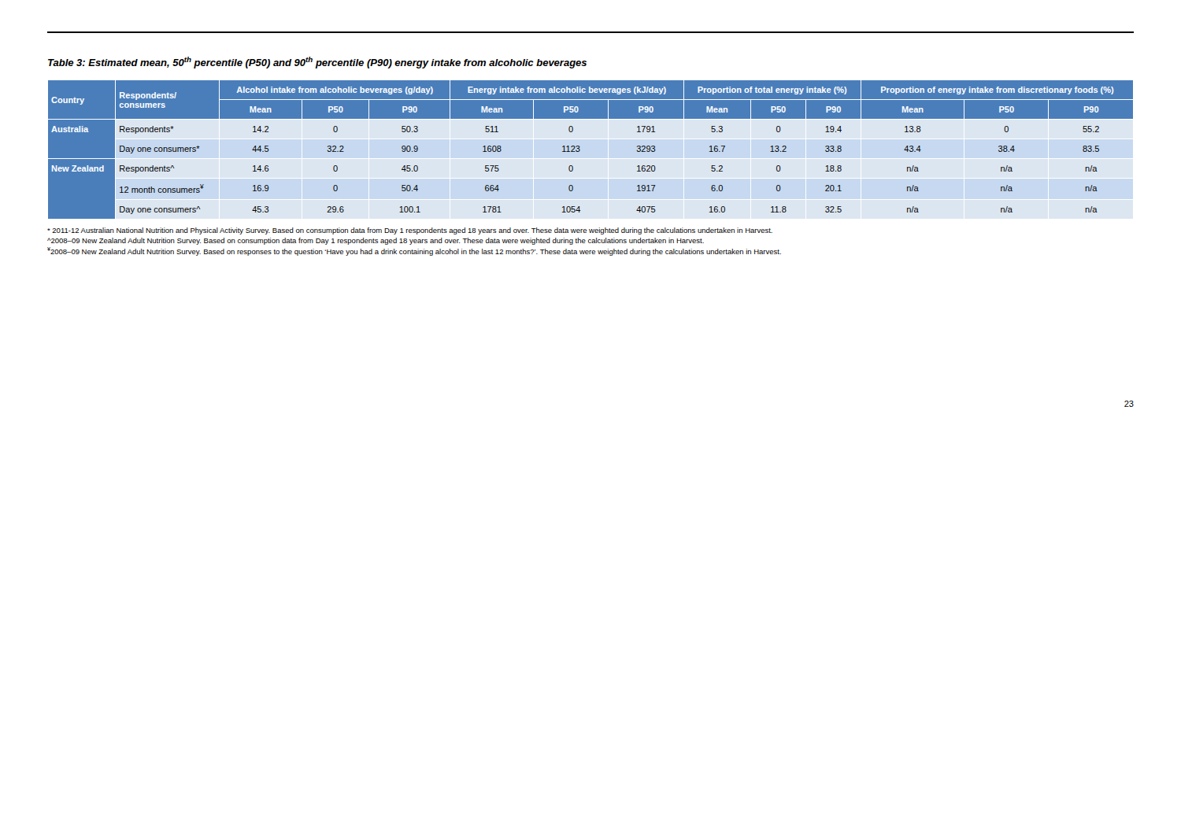Table 3: Estimated mean, 50th percentile (P50) and 90th percentile (P90) energy intake from alcoholic beverages
| Country | Respondents/ consumers | Alcohol intake from alcoholic beverages (g/day) | Energy intake from alcoholic beverages (kJ/day) | Proportion of total energy intake (%) | Proportion of energy intake from discretionary foods (%) |
| --- | --- | --- | --- | --- | --- |
| Mean | P50 | P90 | Mean | P50 | P90 | Mean | P50 | P90 | Mean | P50 | P90 |
| Australia | Respondents* | 14.2 | 0 | 50.3 | 511 | 0 | 1791 | 5.3 | 0 | 19.4 | 13.8 | 0 | 55.2 |
| Day one consumers* | 44.5 | 32.2 | 90.9 | 1608 | 1123 | 3293 | 16.7 | 13.2 | 33.8 | 43.4 | 38.4 | 83.5 |
| New Zealand | Respondents^ | 14.6 | 0 | 45.0 | 575 | 0 | 1620 | 5.2 | 0 | 18.8 | n/a | n/a | n/a |
| 12 month consumers ¥ | 16.9 | 0 | 50.4 | 664 | 0 | 1917 | 6.0 | 0 | 20.1 | n/a | n/a | n/a |
| Day one consumers^ | 45.3 | 29.6 | 100.1 | 1781 | 1054 | 4075 | 16.0 | 11.8 | 32.5 | n/a | n/a | n/a |
* 2011-12 Australian National Nutrition and Physical Activity Survey. Based on consumption data from Day 1 respondents aged 18 years and over. These data were weighted during the calculations undertaken in Harvest.
^2008–09 New Zealand Adult Nutrition Survey. Based on consumption data from Day 1 respondents aged 18 years and over. These data were weighted during the calculations undertaken in Harvest.
¥2008–09 New Zealand Adult Nutrition Survey. Based on responses to the question ‘Have you had a drink containing alcohol in the last 12 months?’. These data were weighted during the calculations undertaken in Harvest.
23